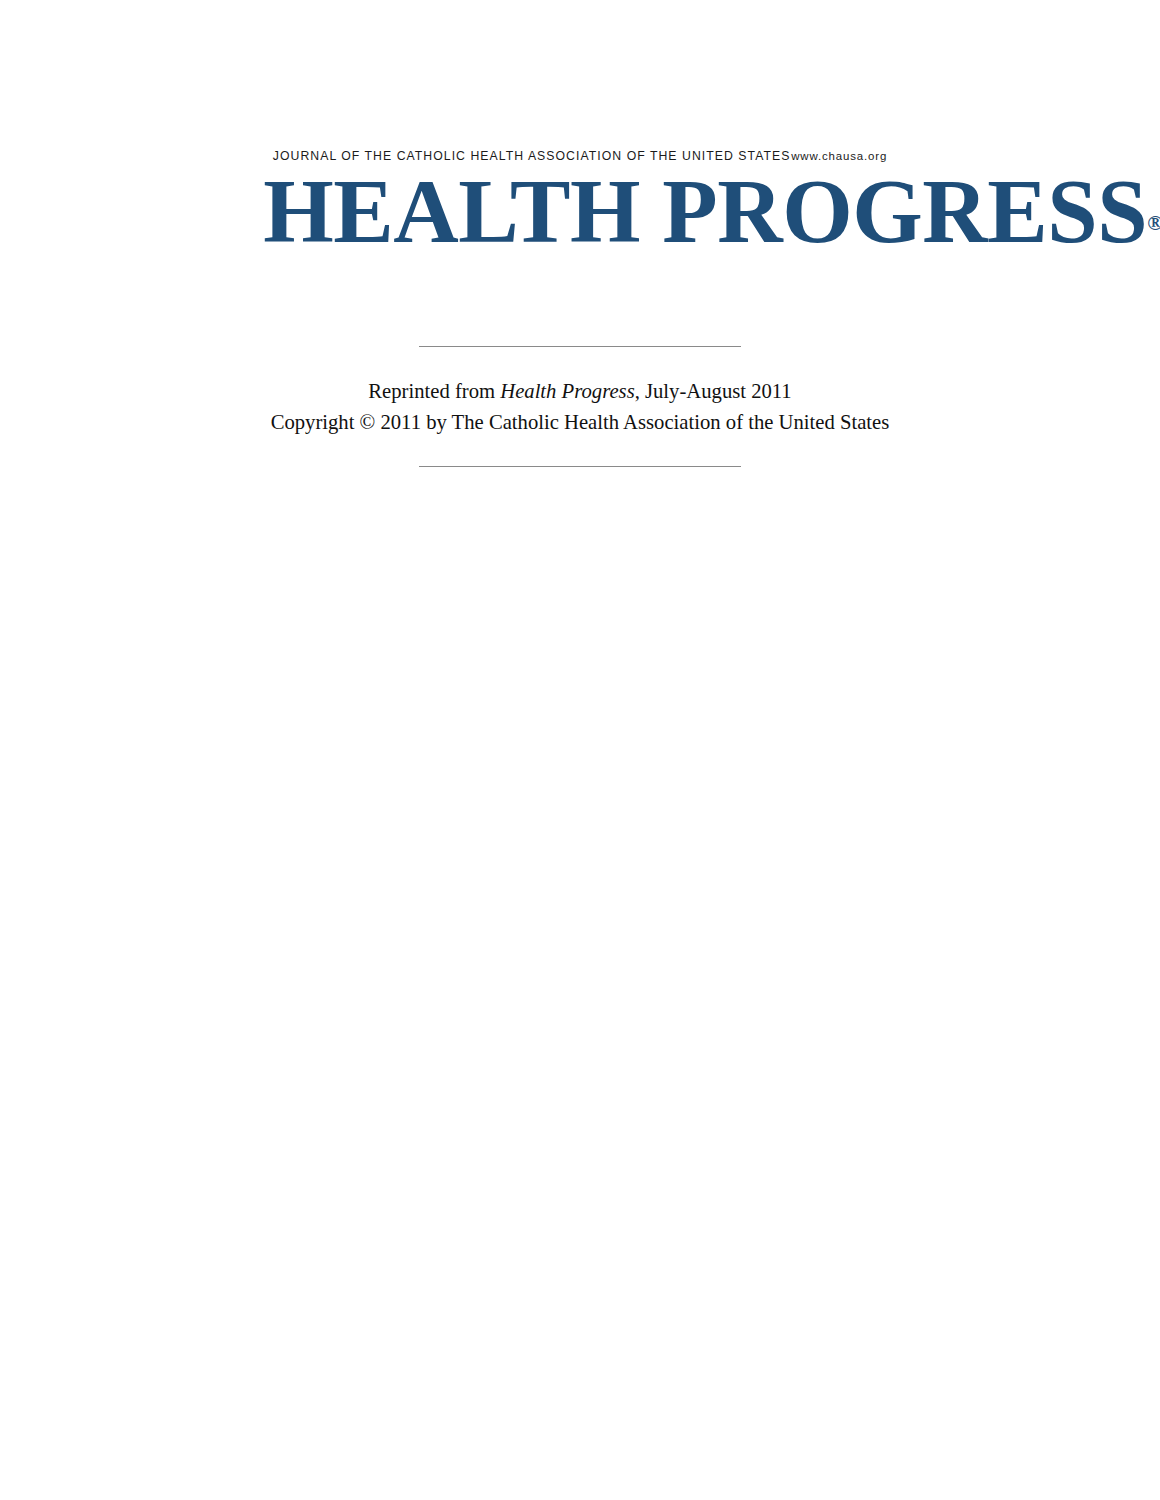Journal of the Catholic Health Association of the United States
www.chausa.org
HEALTH PROGRESS®
Reprinted from Health Progress, July-August 2011
Copyright © 2011 by The Catholic Health Association of the United States